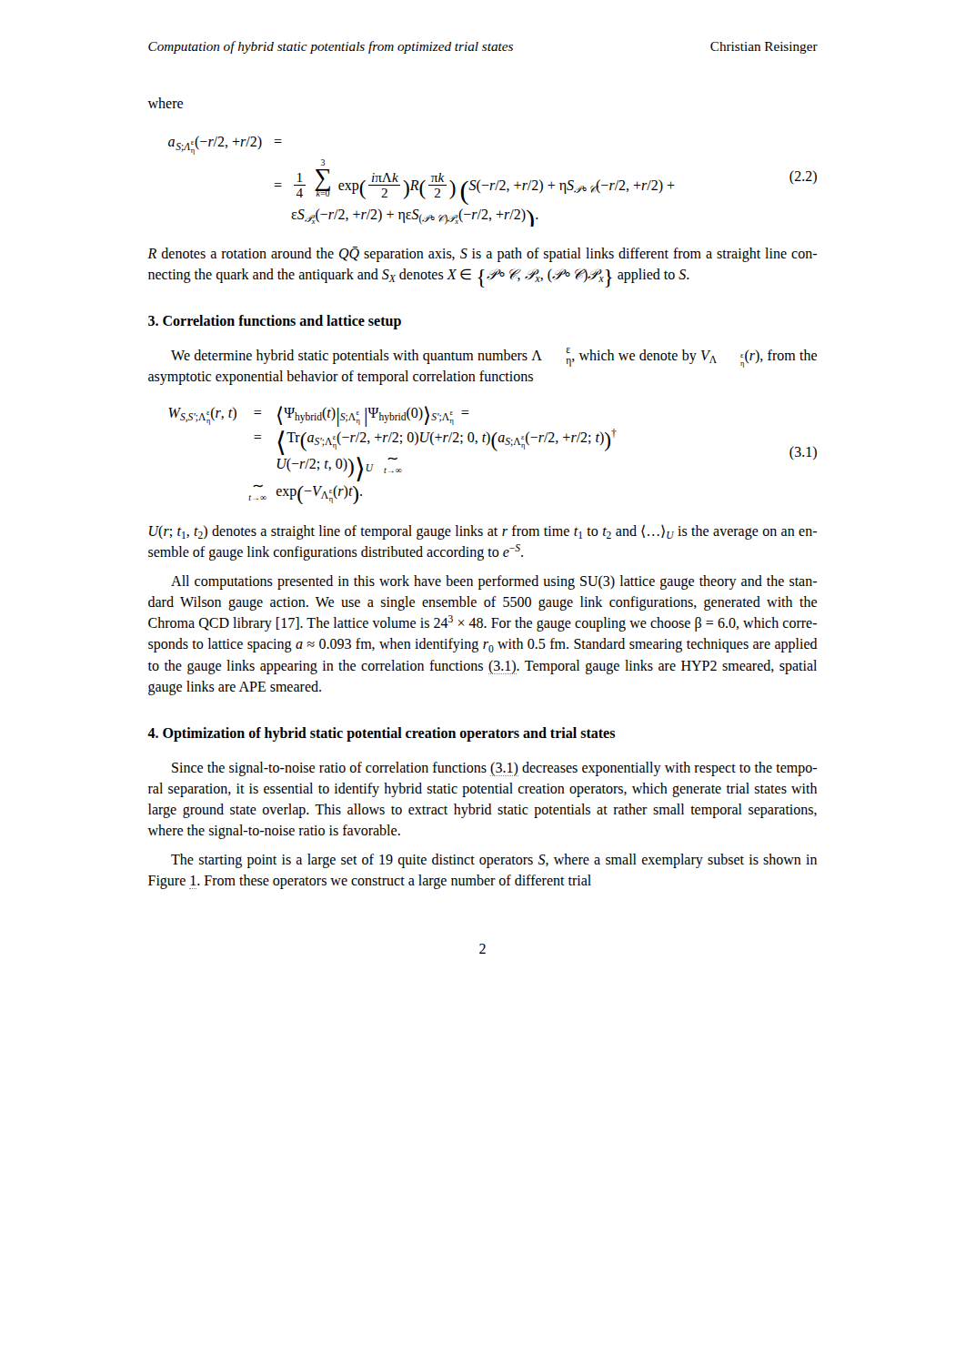Computation of hybrid static potentials from optimized trial states Christian Reisinger
where
| a S ; Λ ε η (− r /2, + r /2) | = | |
| | = | 1 4 3 ∑ k =0 exp ( i πΛ k 2 ) R ( π k 2 ) ( S (− r /2, + r /2) + η S 𝒫 ∘ 𝒞 (− r /2, + r /2) + |
| | | ε S 𝒫 x (− r /2, + r /2) + ηε S ( 𝒫 ∘ 𝒞 ) 𝒫 x (− r /2, + r /2) ) . |
(2.2)
R denotes a rotation around the QQ̄ separation axis, S is a path of spatial links different from a straight line connecting the quark and the antiquark and SX denotes X ∈ {𝒫∘𝒞, 𝒫x, (𝒫∘𝒞)𝒫x} applied to S.
3. Correlation functions and lattice setup
We determine hybrid static potentials with quantum numbers Λεη, which we denote by VΛεη(r), from the asymptotic exponential behavior of temporal correlation functions
| W S , S′ ;Λ ε η ( r , t ) | = | ⟨ Ψ hybrid ( t ) / S ;Λ ε η / Ψ hybrid (0) ⟩ S′ ;Λ ε η = |
| | = | ⟨ Tr ( a S′ ;Λ ε η (− r /2, + r /2; 0) U (+ r /2; 0, t ) ( a S ;Λ ε η (− r /2, + r /2; t ) ) † |
| | | U (− r /2; t , 0) ) ⟩ U ∼ t →∞ |
| | ∼ t →∞ | exp ( − V Λ ε η ( r ) t ) . |
(3.1)
U(r; t1, t2) denotes a straight line of temporal gauge links at r from time t1 to t2 and ⟨…⟩U is the average on an ensemble of gauge link configurations distributed according to e−S.
All computations presented in this work have been performed using SU(3) lattice gauge theory and the standard Wilson gauge action. We use a single ensemble of 5500 gauge link configurations, generated with the Chroma QCD library [17]. The lattice volume is 243 × 48. For the gauge coupling we choose β = 6.0, which corresponds to lattice spacing a ≈ 0.093 fm, when identifying r0 with 0.5 fm. Standard smearing techniques are applied to the gauge links appearing in the correlation functions (3.1). Temporal gauge links are HYP2 smeared, spatial gauge links are APE smeared.
4. Optimization of hybrid static potential creation operators and trial states
Since the signal-to-noise ratio of correlation functions (3.1) decreases exponentially with respect to the temporal separation, it is essential to identify hybrid static potential creation operators, which generate trial states with large ground state overlap. This allows to extract hybrid static potentials at rather small temporal separations, where the signal-to-noise ratio is favorable.
The starting point is a large set of 19 quite distinct operators S, where a small exemplary subset is shown in Figure 1. From these operators we construct a large number of different trial
2